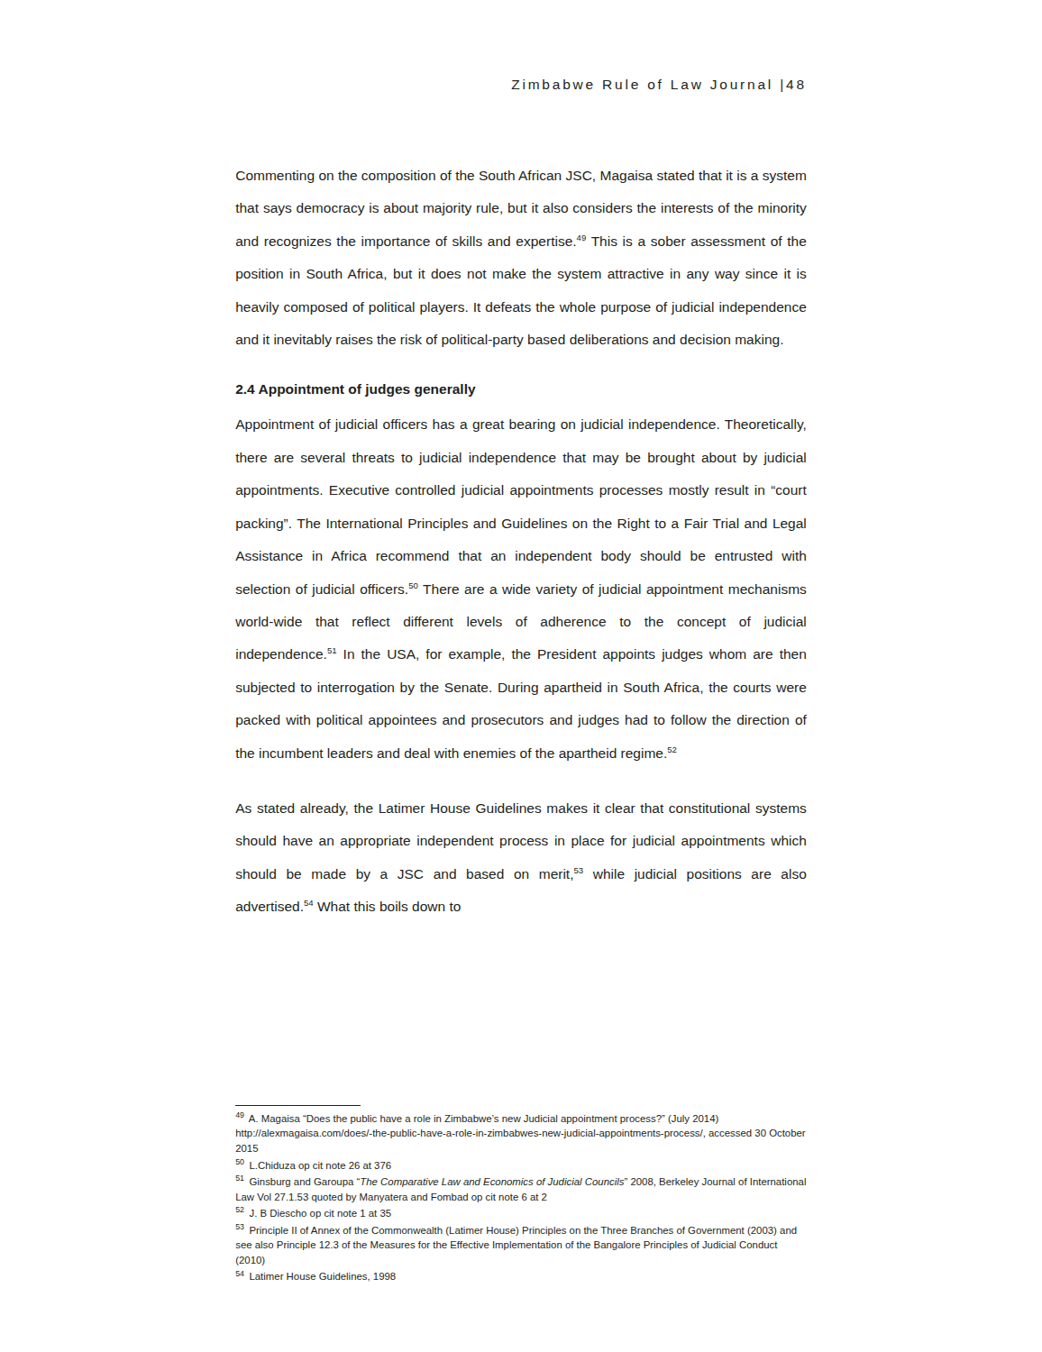Zimbabwe Rule of Law Journal |48
Commenting on the composition of the South African JSC, Magaisa stated that it is a system that says democracy is about majority rule, but it also considers the interests of the minority and recognizes the importance of skills and expertise.49 This is a sober assessment of the position in South Africa, but it does not make the system attractive in any way since it is heavily composed of political players. It defeats the whole purpose of judicial independence and it inevitably raises the risk of political-party based deliberations and decision making.
2.4 Appointment of judges generally
Appointment of judicial officers has a great bearing on judicial independence. Theoretically, there are several threats to judicial independence that may be brought about by judicial appointments. Executive controlled judicial appointments processes mostly result in “court packing”. The International Principles and Guidelines on the Right to a Fair Trial and Legal Assistance in Africa recommend that an independent body should be entrusted with selection of judicial officers.50 There are a wide variety of judicial appointment mechanisms world-wide that reflect different levels of adherence to the concept of judicial independence.51 In the USA, for example, the President appoints judges whom are then subjected to interrogation by the Senate. During apartheid in South Africa, the courts were packed with political appointees and prosecutors and judges had to follow the direction of the incumbent leaders and deal with enemies of the apartheid regime.52
As stated already, the Latimer House Guidelines makes it clear that constitutional systems should have an appropriate independent process in place for judicial appointments which should be made by a JSC and based on merit,53 while judicial positions are also advertised.54 What this boils down to
49 A. Magaisa “Does the public have a role in Zimbabwe’s new Judicial appointment process?” (July 2014) http://alexmagaisa.com/does/-the-public-have-a-role-in-zimbabwes-new-judicial-appointments-process/, accessed 30 October 2015
50 L.Chiduza op cit note 26 at 376
51 Ginsburg and Garoupa “The Comparative Law and Economics of Judicial Councils” 2008, Berkeley Journal of International Law Vol 27.1.53 quoted by Manyatera and Fombad op cit note 6 at 2
52 J. B Diescho op cit note 1 at 35
53 Principle II of Annex of the Commonwealth (Latimer House) Principles on the Three Branches of Government (2003) and see also Principle 12.3 of the Measures for the Effective Implementation of the Bangalore Principles of Judicial Conduct (2010)
54 Latimer House Guidelines, 1998